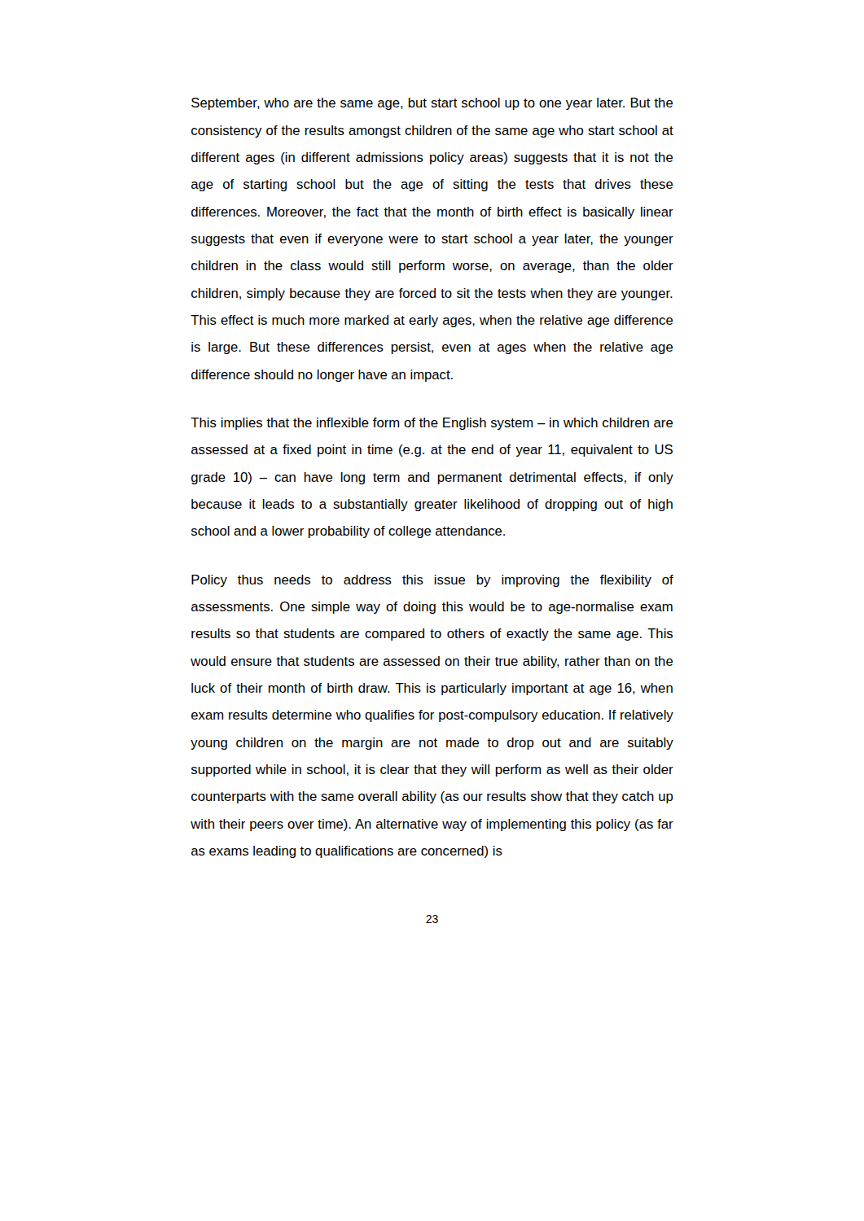September, who are the same age, but start school up to one year later. But the consistency of the results amongst children of the same age who start school at different ages (in different admissions policy areas) suggests that it is not the age of starting school but the age of sitting the tests that drives these differences. Moreover, the fact that the month of birth effect is basically linear suggests that even if everyone were to start school a year later, the younger children in the class would still perform worse, on average, than the older children, simply because they are forced to sit the tests when they are younger. This effect is much more marked at early ages, when the relative age difference is large. But these differences persist, even at ages when the relative age difference should no longer have an impact.
This implies that the inflexible form of the English system – in which children are assessed at a fixed point in time (e.g. at the end of year 11, equivalent to US grade 10) – can have long term and permanent detrimental effects, if only because it leads to a substantially greater likelihood of dropping out of high school and a lower probability of college attendance.
Policy thus needs to address this issue by improving the flexibility of assessments. One simple way of doing this would be to age-normalise exam results so that students are compared to others of exactly the same age. This would ensure that students are assessed on their true ability, rather than on the luck of their month of birth draw. This is particularly important at age 16, when exam results determine who qualifies for post-compulsory education. If relatively young children on the margin are not made to drop out and are suitably supported while in school, it is clear that they will perform as well as their older counterparts with the same overall ability (as our results show that they catch up with their peers over time). An alternative way of implementing this policy (as far as exams leading to qualifications are concerned) is
23